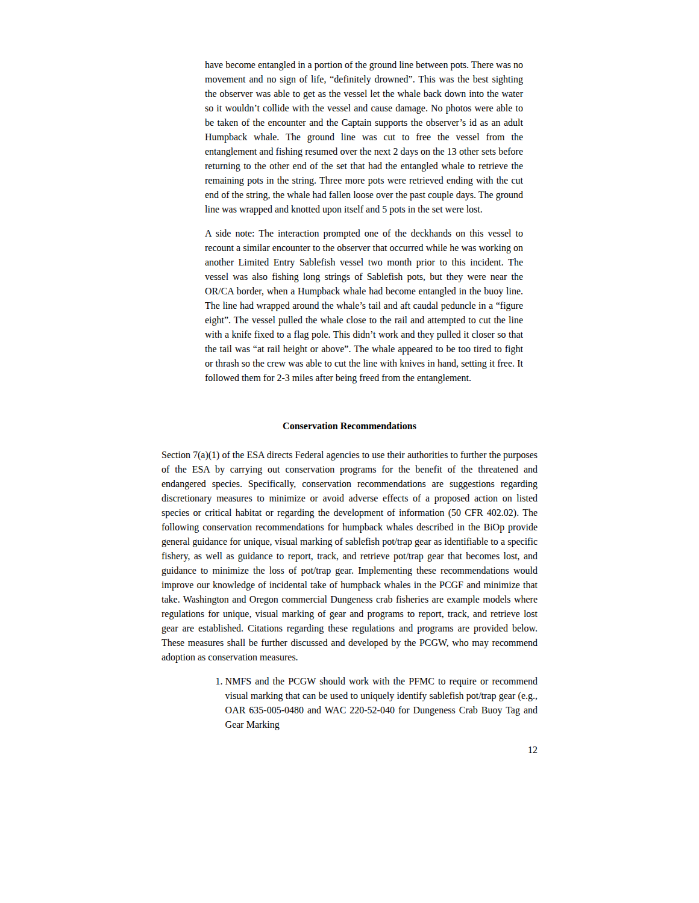have become entangled in a portion of the ground line between pots. There was no movement and no sign of life, “definitely drowned”. This was the best sighting the observer was able to get as the vessel let the whale back down into the water so it wouldn’t collide with the vessel and cause damage. No photos were able to be taken of the encounter and the Captain supports the observer’s id as an adult Humpback whale. The ground line was cut to free the vessel from the entanglement and fishing resumed over the next 2 days on the 13 other sets before returning to the other end of the set that had the entangled whale to retrieve the remaining pots in the string. Three more pots were retrieved ending with the cut end of the string, the whale had fallen loose over the past couple days. The ground line was wrapped and knotted upon itself and 5 pots in the set were lost.
A side note: The interaction prompted one of the deckhands on this vessel to recount a similar encounter to the observer that occurred while he was working on another Limited Entry Sablefish vessel two month prior to this incident. The vessel was also fishing long strings of Sablefish pots, but they were near the OR/CA border, when a Humpback whale had become entangled in the buoy line. The line had wrapped around the whale’s tail and aft caudal peduncle in a “figure eight”. The vessel pulled the whale close to the rail and attempted to cut the line with a knife fixed to a flag pole. This didn’t work and they pulled it closer so that the tail was “at rail height or above”. The whale appeared to be too tired to fight or thrash so the crew was able to cut the line with knives in hand, setting it free. It followed them for 2-3 miles after being freed from the entanglement.
Conservation Recommendations
Section 7(a)(1) of the ESA directs Federal agencies to use their authorities to further the purposes of the ESA by carrying out conservation programs for the benefit of the threatened and endangered species. Specifically, conservation recommendations are suggestions regarding discretionary measures to minimize or avoid adverse effects of a proposed action on listed species or critical habitat or regarding the development of information (50 CFR 402.02). The following conservation recommendations for humpback whales described in the BiOp provide general guidance for unique, visual marking of sablefish pot/trap gear as identifiable to a specific fishery, as well as guidance to report, track, and retrieve pot/trap gear that becomes lost, and guidance to minimize the loss of pot/trap gear. Implementing these recommendations would improve our knowledge of incidental take of humpback whales in the PCGF and minimize that take. Washington and Oregon commercial Dungeness crab fisheries are example models where regulations for unique, visual marking of gear and programs to report, track, and retrieve lost gear are established. Citations regarding these regulations and programs are provided below. These measures shall be further discussed and developed by the PCGW, who may recommend adoption as conservation measures.
NMFS and the PCGW should work with the PFMC to require or recommend visual marking that can be used to uniquely identify sablefish pot/trap gear (e.g., OAR 635-005-0480 and WAC 220-52-040 for Dungeness Crab Buoy Tag and Gear Marking
12